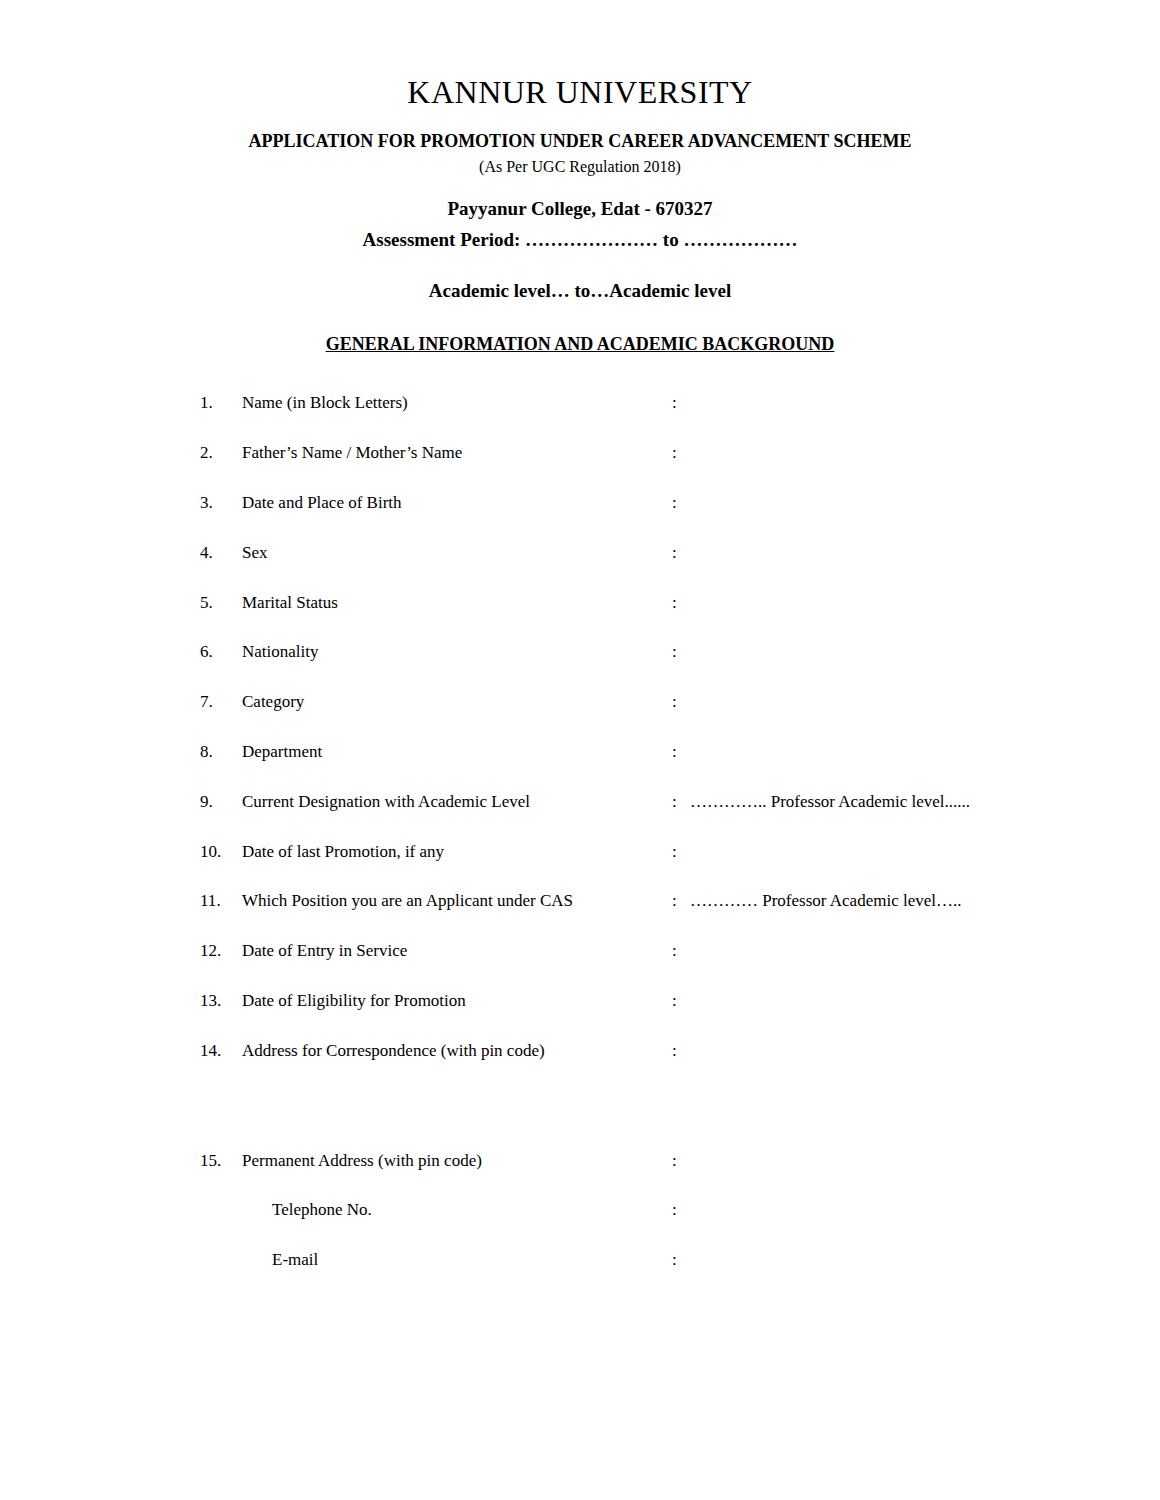KANNUR UNIVERSITY
APPLICATION FOR PROMOTION UNDER CAREER ADVANCEMENT SCHEME
(As Per UGC Regulation 2018)
Payyanur College, Edat - 670327
Assessment Period: ………………… to ………………
Academic level… to…Academic level
GENERAL INFORMATION AND ACADEMIC BACKGROUND
Name (in Block Letters) :
Father’s Name / Mother’s Name :
Date and Place of Birth :
Sex :
Marital Status :
Nationality :
Category :
Department :
Current Designation with Academic Level : ………….. Professor Academic level......
Date of last Promotion, if any :
Which Position you are an Applicant under CAS : ………… Professor Academic level…..
Date of Entry in Service :
Date of Eligibility for Promotion :
Address for Correspondence (with pin code) :
Permanent Address (with pin code) :
Telephone No. :
E-mail :